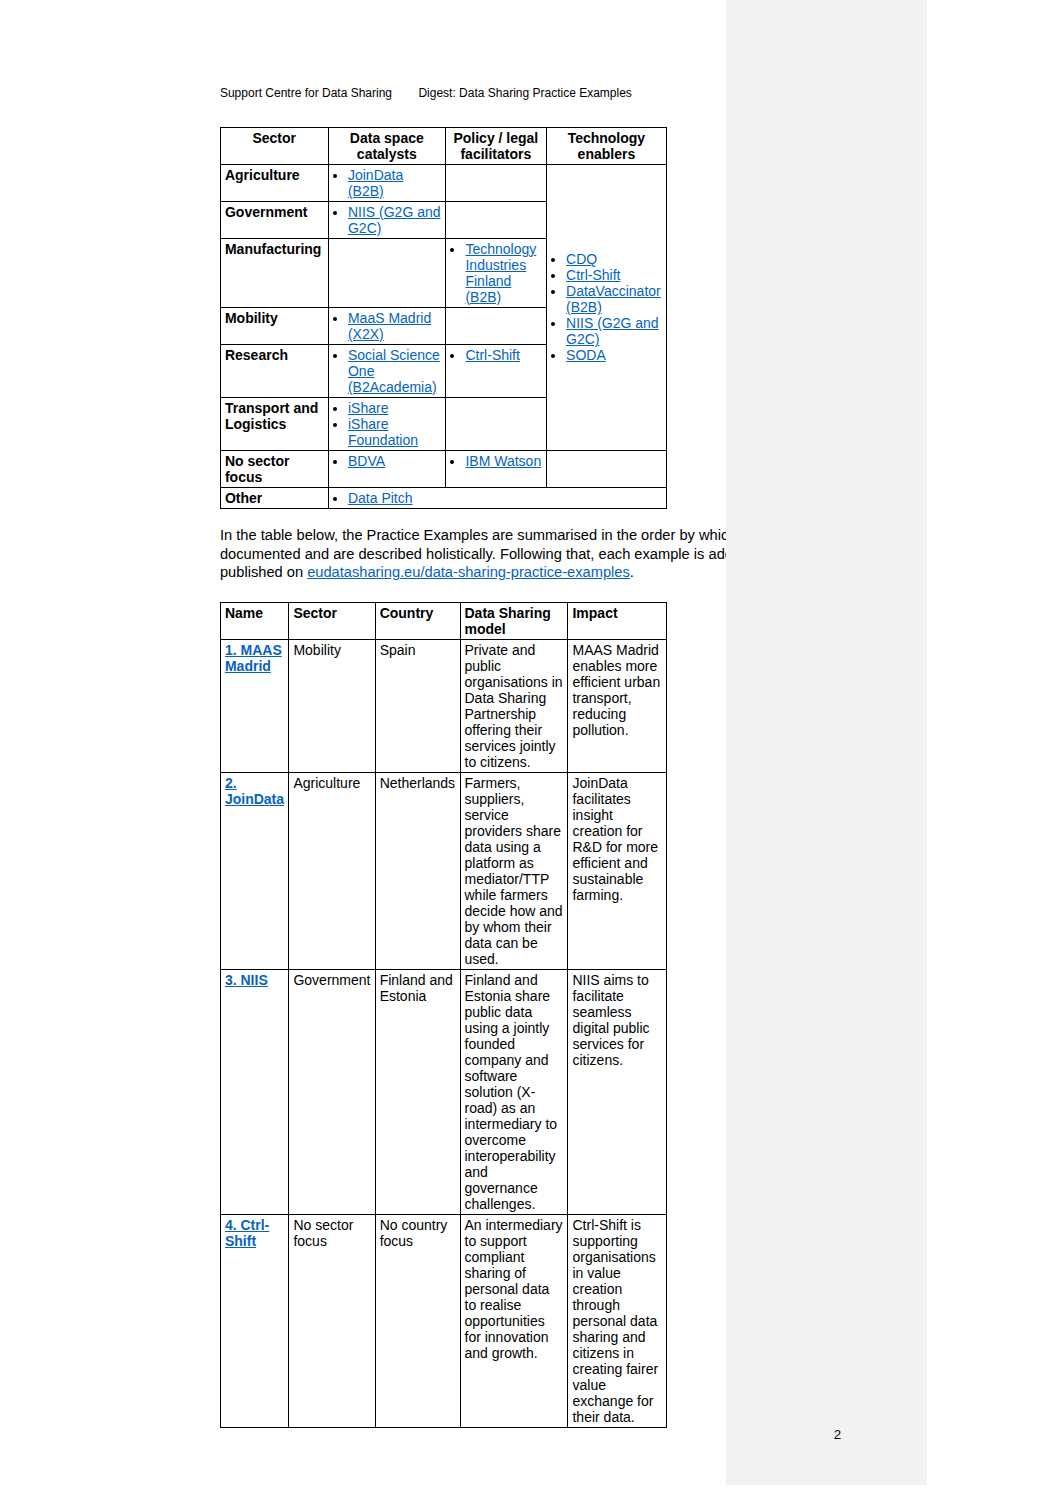Support Centre for Data Sharing
Digest: Data Sharing Practice Examples
Return to overview
| Sector | Data space catalysts | Policy / legal facilitators | Technology enablers |
| --- | --- | --- | --- |
| Agriculture | JoinData (B2B) | | CDQ Ctrl-Shift DataVaccinator (B2B) NIIS (G2G and G2C) SODA |
| Government | NIIS (G2G and G2C) | |
| Manufacturing | | Technology Industries Finland (B2B) |
| Mobility | MaaS Madrid (X2X) | |
| Research | Social Science One (B2Academia) | Ctrl-Shift |
| Transport and Logistics | iShare iShare Foundation | |
| No sector focus | BDVA | IBM Watson | |
| Other | Data Pitch |
In the table below, the Practice Examples are summarised in the order by which they were documented and are described holistically. Following that, each example is added in full, as published on eudatasharing.eu/data-sharing-practice-examples.
| Name | Sector | Country | Data Sharing model | Impact |
| --- | --- | --- | --- | --- |
| 1. MAAS Madrid | Mobility | Spain | Private and public organisations in Data Sharing Partnership offering their services jointly to citizens. | MAAS Madrid enables more efficient urban transport, reducing pollution. |
| 2. JoinData | Agriculture | Netherlands | Farmers, suppliers, service providers share data using a platform as mediator/TTP while farmers decide how and by whom their data can be used. | JoinData facilitates insight creation for R&D for more efficient and sustainable farming. |
| 3. NIIS | Government | Finland and Estonia | Finland and Estonia share public data using a jointly founded company and software solution (X-road) as an intermediary to overcome interoperability and governance challenges. | NIIS aims to facilitate seamless digital public services for citizens. |
| 4. Ctrl-Shift | No sector focus | No country focus | An intermediary to support compliant sharing of personal data to realise opportunities for innovation and growth. | Ctrl-Shift is supporting organisations in value creation through personal data sharing and citizens in creating fairer value exchange for their data. |
2